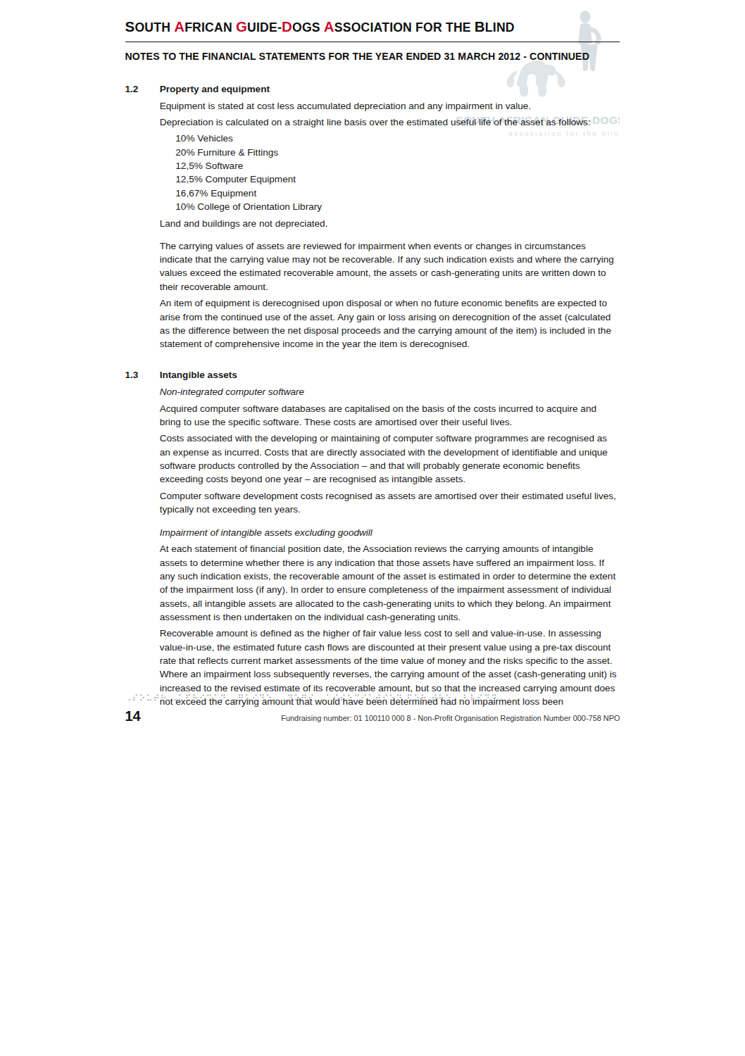South African Guide-Dogs
association for the blind
South African Guide-Dogs Association for the Blind
Notes to the Financial Statements for the Year Ended 31 March 2012 - Continued
1.2
Property and equipment
Equipment is stated at cost less accumulated depreciation and any impairment in value.
Depreciation is calculated on a straight line basis over the estimated useful life of the asset as follows:
10% Vehicles
20% Furniture & Fittings
12,5% Software
12,5% Computer Equipment
16,67% Equipment
10% College of Orientation Library
Land and buildings are not depreciated.
The carrying values of assets are reviewed for impairment when events or changes in circumstances indicate that the carrying value may not be recoverable. If any such indication exists and where the carrying values exceed the estimated recoverable amount, the assets or cash-generating units are written down to their recoverable amount.
An item of equipment is derecognised upon disposal or when no future economic benefits are expected to arise from the continued use of the asset. Any gain or loss arising on derecognition of the asset (calculated as the difference between the net disposal proceeds and the carrying amount of the item) is included in the statement of comprehensive income in the year the item is derecognised.
1.3
Intangible assets
Non-integrated computer software
Acquired computer software databases are capitalised on the basis of the costs incurred to acquire and bring to use the specific software. These costs are amortised over their useful lives.
Costs associated with the developing or maintaining of computer software programmes are recognised as an expense as incurred. Costs that are directly associated with the development of identifiable and unique software products controlled by the Association – and that will probably generate economic benefits exceeding costs beyond one year – are recognised as intangible assets.
Computer software development costs recognised as assets are amortised over their estimated useful lives, typically not exceeding ten years.
Impairment of intangible assets excluding goodwill
At each statement of financial position date, the Association reviews the carrying amounts of intangible assets to determine whether there is any indication that those assets have suffered an impairment loss. If any such indication exists, the recoverable amount of the asset is estimated in order to determine the extent of the impairment loss (if any). In order to ensure completeness of the impairment assessment of individual assets, all intangible assets are allocated to the cash-generating units to which they belong. An impairment assessment is then undertaken on the individual cash-generating units.
Recoverable amount is defined as the higher of fair value less cost to sell and value-in-use. In assessing value-in-use, the estimated future cash flows are discounted at their present value using a pre-tax discount rate that reflects current market assessments of the time value of money and the risks specific to the asset. Where an impairment loss subsequently reverses, the carrying amount of the asset (cash-generating unit) is increased to the revised estimate of its recoverable amount, but so that the increased carrying amount does not exceed the carrying amount that would have been determined had no impairment loss been
⠠⠎⠕⠥⠞⠓ ⠠⠁⠋⠗⠊⠉⠁⠝ ⠠⠛⠥⠊⠙⠑⠤⠠⠙⠕⠛⠎ ⠠⠁⠎⠎⠕⠉⠊⠁⠞⠊⠕⠝ ⠋⠕⠗ ⠞⠓⠑ ⠠⠃⠇⠊⠝⠙
14
Fundraising number: 01 100110 000 8 - Non-Profit Organisation Registration Number 000-758 NPO